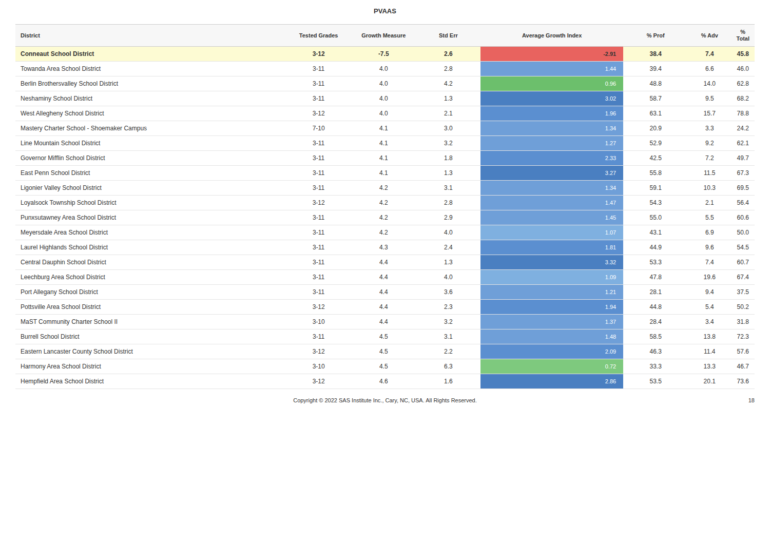PVAAS
| District | Tested Grades | Growth Measure | Std Err | Average Growth Index | % Prof | % Adv | % Total |
| --- | --- | --- | --- | --- | --- | --- | --- |
| Conneaut School District | 3-12 | -7.5 | 2.6 | -2.91 | 38.4 | 7.4 | 45.8 |
| Towanda Area School District | 3-11 | 4.0 | 2.8 | 1.44 | 39.4 | 6.6 | 46.0 |
| Berlin Brothersvalley School District | 3-11 | 4.0 | 4.2 | 0.96 | 48.8 | 14.0 | 62.8 |
| Neshaminy School District | 3-11 | 4.0 | 1.3 | 3.02 | 58.7 | 9.5 | 68.2 |
| West Allegheny School District | 3-12 | 4.0 | 2.1 | 1.96 | 63.1 | 15.7 | 78.8 |
| Mastery Charter School - Shoemaker Campus | 7-10 | 4.1 | 3.0 | 1.34 | 20.9 | 3.3 | 24.2 |
| Line Mountain School District | 3-11 | 4.1 | 3.2 | 1.27 | 52.9 | 9.2 | 62.1 |
| Governor Mifflin School District | 3-11 | 4.1 | 1.8 | 2.33 | 42.5 | 7.2 | 49.7 |
| East Penn School District | 3-11 | 4.1 | 1.3 | 3.27 | 55.8 | 11.5 | 67.3 |
| Ligonier Valley School District | 3-11 | 4.2 | 3.1 | 1.34 | 59.1 | 10.3 | 69.5 |
| Loyalsock Township School District | 3-12 | 4.2 | 2.8 | 1.47 | 54.3 | 2.1 | 56.4 |
| Punxsutawney Area School District | 3-11 | 4.2 | 2.9 | 1.45 | 55.0 | 5.5 | 60.6 |
| Meyersdale Area School District | 3-11 | 4.2 | 4.0 | 1.07 | 43.1 | 6.9 | 50.0 |
| Laurel Highlands School District | 3-11 | 4.3 | 2.4 | 1.81 | 44.9 | 9.6 | 54.5 |
| Central Dauphin School District | 3-11 | 4.4 | 1.3 | 3.32 | 53.3 | 7.4 | 60.7 |
| Leechburg Area School District | 3-11 | 4.4 | 4.0 | 1.09 | 47.8 | 19.6 | 67.4 |
| Port Allegany School District | 3-11 | 4.4 | 3.6 | 1.21 | 28.1 | 9.4 | 37.5 |
| Pottsville Area School District | 3-12 | 4.4 | 2.3 | 1.94 | 44.8 | 5.4 | 50.2 |
| MaST Community Charter School II | 3-10 | 4.4 | 3.2 | 1.37 | 28.4 | 3.4 | 31.8 |
| Burrell School District | 3-11 | 4.5 | 3.1 | 1.48 | 58.5 | 13.8 | 72.3 |
| Eastern Lancaster County School District | 3-12 | 4.5 | 2.2 | 2.09 | 46.3 | 11.4 | 57.6 |
| Harmony Area School District | 3-10 | 4.5 | 6.3 | 0.72 | 33.3 | 13.3 | 46.7 |
| Hempfield Area School District | 3-12 | 4.6 | 1.6 | 2.86 | 53.5 | 20.1 | 73.6 |
Copyright © 2022 SAS Institute Inc., Cary, NC, USA. All Rights Reserved. 18